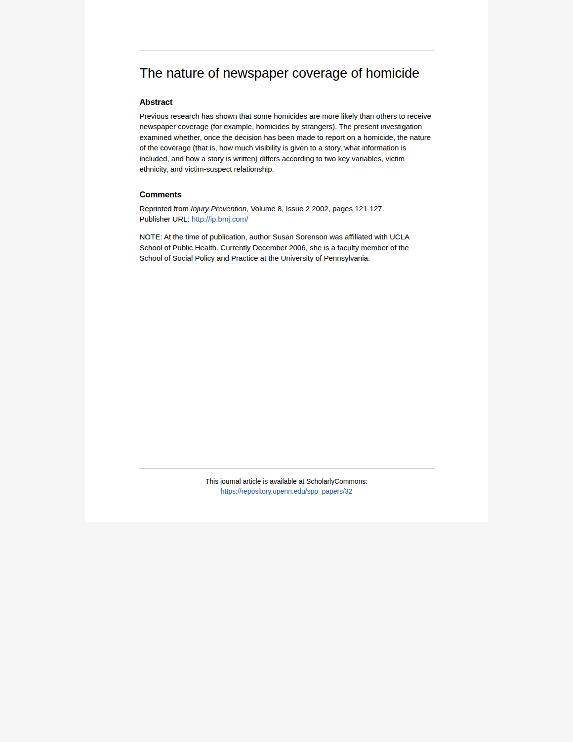The nature of newspaper coverage of homicide
Abstract
Previous research has shown that some homicides are more likely than others to receive newspaper coverage (for example, homicides by strangers). The present investigation examined whether, once the decision has been made to report on a homicide, the nature of the coverage (that is, how much visibility is given to a story, what information is included, and how a story is written) differs according to two key variables, victim ethnicity, and victim-suspect relationship.
Comments
Reprinted from Injury Prevention, Volume 8, Issue 2 2002, pages 121-127.
Publisher URL: http://ip.bmj.com/
NOTE: At the time of publication, author Susan Sorenson was affiliated with UCLA School of Public Health. Currently December 2006, she is a faculty member of the School of Social Policy and Practice at the University of Pennsylvania.
This journal article is available at ScholarlyCommons: https://repository.upenn.edu/spp_papers/32